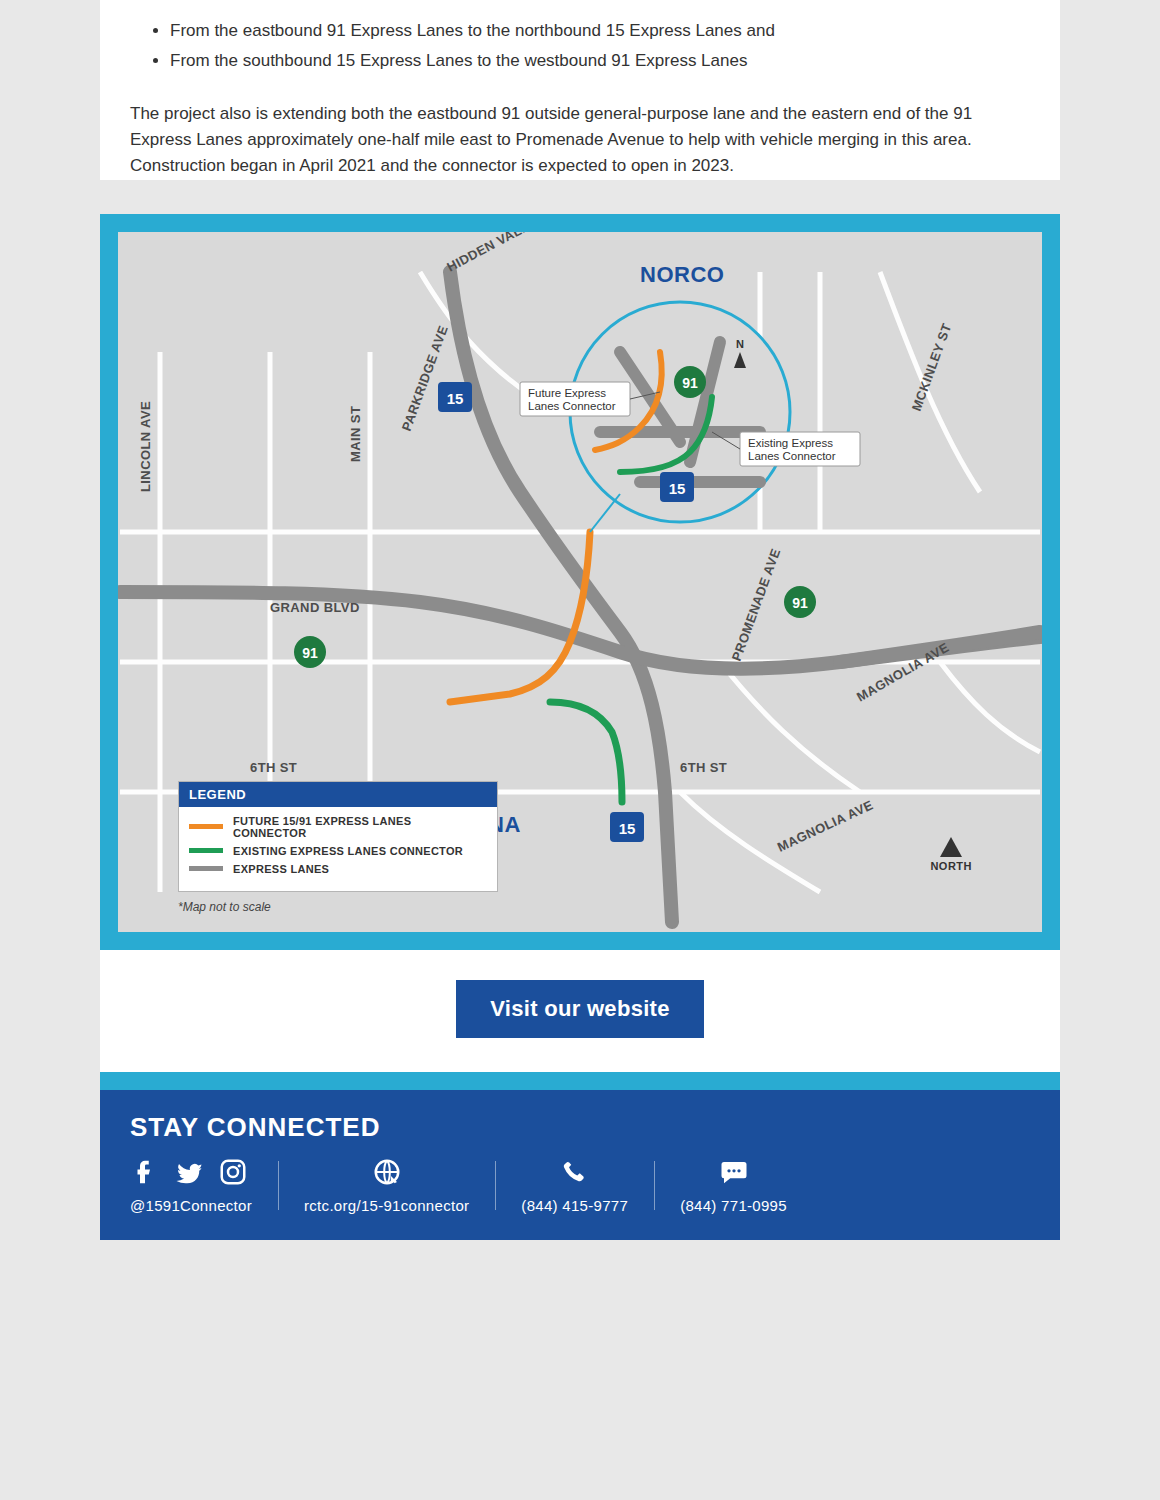From the eastbound 91 Express Lanes to the northbound 15 Express Lanes and
From the southbound 15 Express Lanes to the westbound 91 Express Lanes
The project also is extending both the eastbound 91 outside general-purpose lane and the eastern end of the 91 Express Lanes approximately one-half mile east to Promenade Avenue to help with vehicle merging in this area. Construction began in April 2021 and the connector is expected to open in 2023.
N Future Express Lanes Connector Existing Express Lanes Connector 15 15 15 91 91 91 NORCO CORONA HIDDEN VALLEY PKWY PARKRIDGE AVE MAIN ST LINCOLN AVE GRAND BLVD 6TH ST 6TH ST PROMENADE AVE MAGNOLIA AVE MAGNOLIA AVE MCKINLEY ST
LEGEND
FUTURE 15/91 EXPRESS LANES CONNECTOR
EXISTING EXPRESS LANES CONNECTOR
EXPRESS LANES
*Map not to scale
NORTH
Visit our website
STAY CONNECTED
@1591Connector
rctc.org/15-91connector
(844) 415-9777
(844) 771-0995